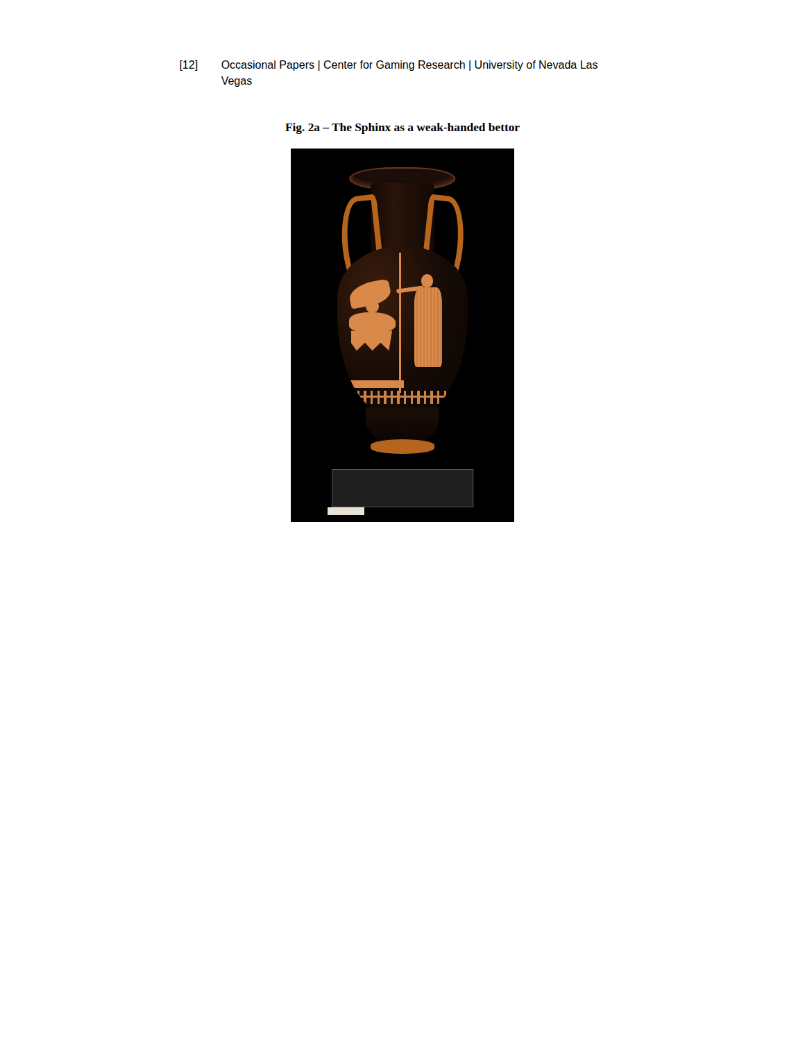[12] Occasional Papers | Center for Gaming Research | University of Nevada Las Vegas
Fig. 2a – The Sphinx as a weak-handed bettor